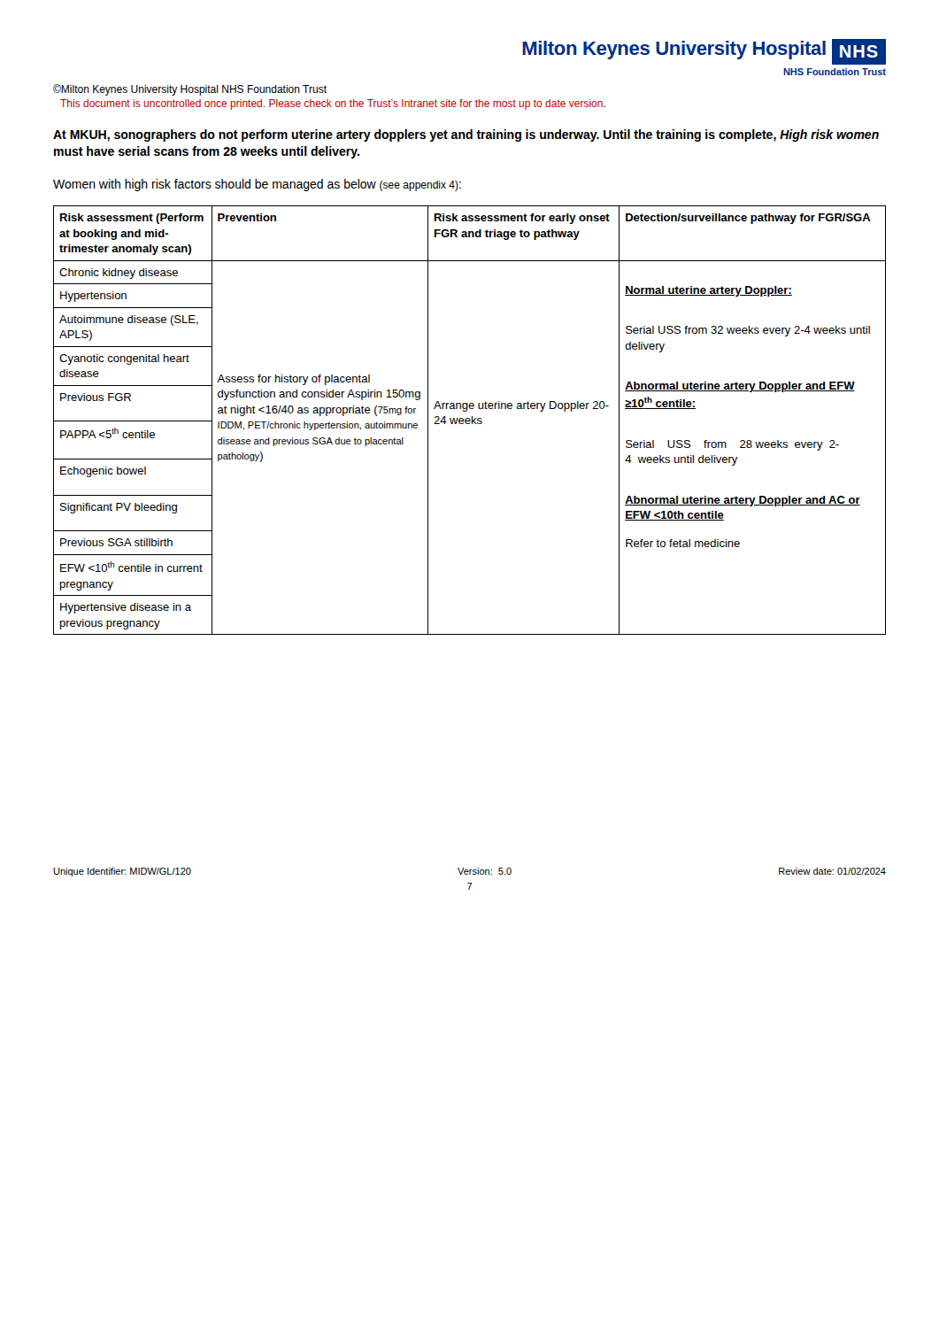Milton Keynes University Hospital NHS
NHS Foundation Trust
©Milton Keynes University Hospital NHS Foundation Trust
This document is uncontrolled once printed. Please check on the Trust’s Intranet site for the most up to date version.
At MKUH, sonographers do not perform uterine artery dopplers yet and training is underway. Until the training is complete, High risk women must have serial scans from 28 weeks until delivery.
Women with high risk factors should be managed as below (see appendix 4):
| Risk assessment (Perform at booking and mid-trimester anomaly scan) | Prevention | Risk assessment for early onset FGR and triage to pathway | Detection/surveillance pathway for FGR/SGA |
| --- | --- | --- | --- |
| Chronic kidney disease | Assess for history of placental dysfunction and consider Aspirin 150mg at night <16/40 as appropriate ( 75mg for IDDM, PET/chronic hypertension, autoimmune disease and previous SGA due to placental pathology ) | Arrange uterine artery Doppler 20-24 weeks | Normal uterine artery Doppler: Serial USS from 32 weeks every 2-4 weeks until delivery Abnormal uterine artery Doppler and EFW ≥10 th centile: Serial USS from 28 weeks every 2-4 weeks until delivery Abnormal uterine artery Doppler and AC or EFW <10th centile Refer to fetal medicine |
| Hypertension |
| Autoimmune disease (SLE, APLS) |
| Cyanotic congenital heart disease |
| Previous FGR |
| PAPPA <5 th centile |
| Echogenic bowel |
| Significant PV bleeding |
| Previous SGA stillbirth |
| EFW <10 th centile in current pregnancy |
| Hypertensive disease in a previous pregnancy |
Unique Identifier: MIDW/GL/120 Version: 5.0 Review date: 01/02/2024
7